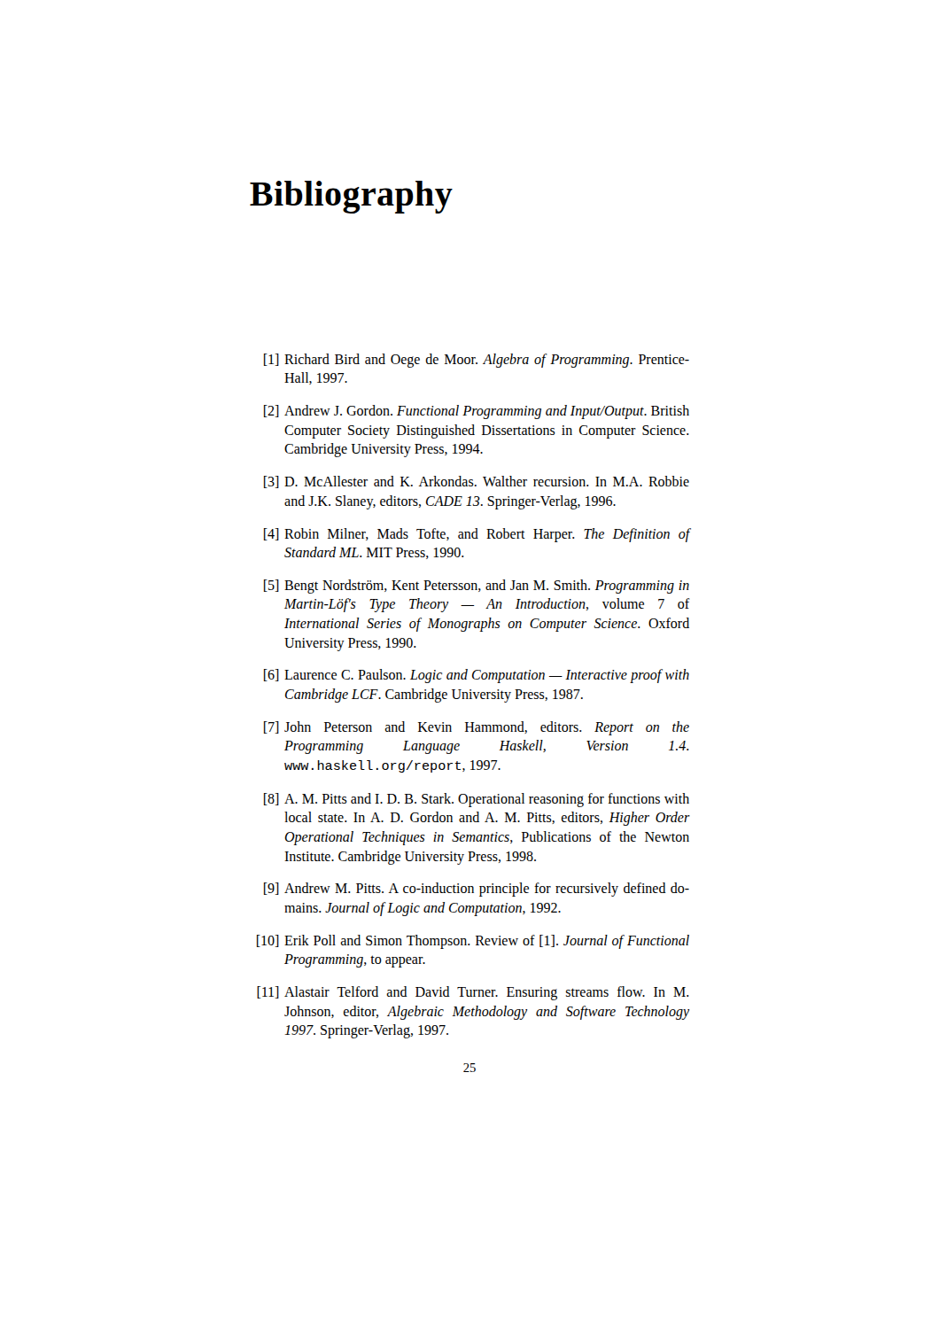Bibliography
[1] Richard Bird and Oege de Moor. Algebra of Programming. Prentice-Hall, 1997.
[2] Andrew J. Gordon. Functional Programming and Input/Output. British Computer Society Distinguished Dissertations in Computer Science. Cambridge University Press, 1994.
[3] D. McAllester and K. Arkondas. Walther recursion. In M.A. Robbie and J.K. Slaney, editors, CADE 13. Springer-Verlag, 1996.
[4] Robin Milner, Mads Tofte, and Robert Harper. The Definition of Standard ML. MIT Press, 1990.
[5] Bengt Nordström, Kent Petersson, and Jan M. Smith. Programming in Martin-Löf's Type Theory — An Introduction, volume 7 of International Series of Monographs on Computer Science. Oxford University Press, 1990.
[6] Laurence C. Paulson. Logic and Computation — Interactive proof with Cambridge LCF. Cambridge University Press, 1987.
[7] John Peterson and Kevin Hammond, editors. Report on the Programming Language Haskell, Version 1.4. www.haskell.org/report, 1997.
[8] A. M. Pitts and I. D. B. Stark. Operational reasoning for functions with local state. In A. D. Gordon and A. M. Pitts, editors, Higher Order Operational Techniques in Semantics, Publications of the Newton Institute. Cambridge University Press, 1998.
[9] Andrew M. Pitts. A co-induction principle for recursively defined domains. Journal of Logic and Computation, 1992.
[10] Erik Poll and Simon Thompson. Review of [1]. Journal of Functional Programming, to appear.
[11] Alastair Telford and David Turner. Ensuring streams flow. In M. Johnson, editor, Algebraic Methodology and Software Technology 1997. Springer-Verlag, 1997.
25